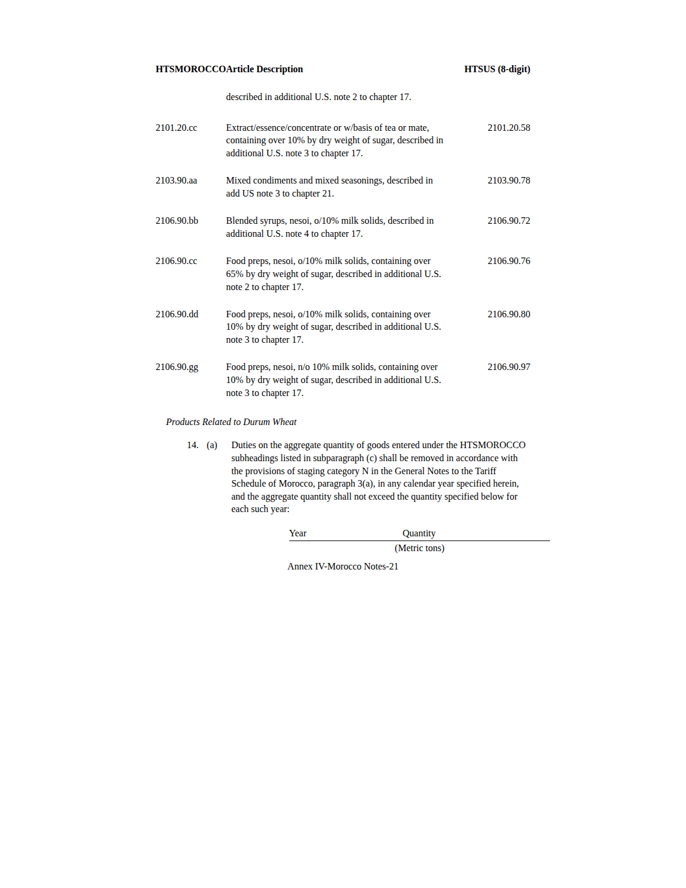| HTSMOROCCO | Article Description | HTSUS (8-digit) |
| --- | --- | --- |
| | described in additional U.S. note 2 to chapter 17. | |
| 2101.20.cc | Extract/essence/concentrate or w/basis of tea or mate, containing over 10% by dry weight of sugar, described in additional U.S. note 3 to chapter 17. | 2101.20.58 |
| 2103.90.aa | Mixed condiments and mixed seasonings, described in add US note 3 to chapter 21. | 2103.90.78 |
| 2106.90.bb | Blended syrups, nesoi, o/10% milk solids, described in additional U.S. note 4 to chapter 17. | 2106.90.72 |
| 2106.90.cc | Food preps, nesoi, o/10% milk solids, containing over 65% by dry weight of sugar, described in additional U.S. note 2 to chapter 17. | 2106.90.76 |
| 2106.90.dd | Food preps, nesoi, o/10% milk solids, containing over 10% by dry weight of sugar, described in additional U.S. note 3 to chapter 17. | 2106.90.80 |
| 2106.90.gg | Food preps, nesoi, n/o 10% milk solids, containing over 10% by dry weight of sugar, described in additional U.S. note 3 to chapter 17. | 2106.90.97 |
Products Related to Durum Wheat
14. (a) Duties on the aggregate quantity of goods entered under the HTSMOROCCO subheadings listed in subparagraph (c) shall be removed in accordance with the provisions of staging category N in the General Notes to the Tariff Schedule of Morocco, paragraph 3(a), in any calendar year specified herein, and the aggregate quantity shall not exceed the quantity specified below for each such year:
Year Quantity
(Metric tons)
Annex IV-Morocco Notes-21